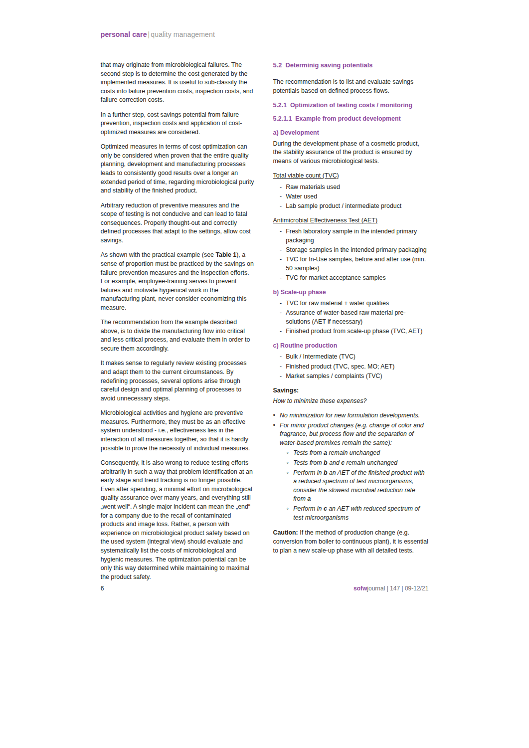personal care|quality management
that may originate from microbiological failures. The second step is to determine the cost generated by the implemented measures. It is useful to sub-classify the costs into failure prevention costs, inspection costs, and failure correction costs.
In a further step, cost savings potential from failure prevention, inspection costs and application of cost-optimized measures are considered.
Optimized measures in terms of cost optimization can only be considered when proven that the entire quality planning, development and manufacturing processes leads to consistently good results over a longer an extended period of time, regarding microbiological purity and stability of the finished product.
Arbitrary reduction of preventive measures and the scope of testing is not conducive and can lead to fatal consequences. Properly thought-out and correctly defined processes that adapt to the settings, allow cost savings.
As shown with the practical example (see Table 1), a sense of proportion must be practiced by the savings on failure prevention measures and the inspection efforts. For example, employee-training serves to prevent failures and motivate hygienical work in the manufacturing plant, never consider economizing this measure.
The recommendation from the example described above, is to divide the manufacturing flow into critical and less critical process, and evaluate them in order to secure them accordingly.
It makes sense to regularly review existing processes and adapt them to the current circumstances. By redefining processes, several options arise through careful design and optimal planning of processes to avoid unnecessary steps.
Microbiological activities and hygiene are preventive measures. Furthermore, they must be as an effective system understood - i.e., effectiveness lies in the interaction of all measures together, so that it is hardly possible to prove the necessity of individual measures.
Consequently, it is also wrong to reduce testing efforts arbitrarily in such a way that problem identification at an early stage and trend tracking is no longer possible. Even after spending, a minimal effort on microbiological quality assurance over many years, and everything still „went well“. A single major incident can mean the „end“ for a company due to the recall of contaminated products and image loss. Rather, a person with experience on microbiological product safety based on the used system (integral view) should evaluate and systematically list the costs of microbiological and hygienic measures. The optimization potential can be only this way determined while maintaining to maximal the product safety.
5.2 Determinig saving potentials
The recommendation is to list and evaluate savings potentials based on defined process flows.
5.2.1 Optimization of testing costs / monitoring
5.2.1.1 Example from product development
a) Development
During the development phase of a cosmetic product, the stability assurance of the product is ensured by means of various microbiological tests.
Total viable count (TVC)
Raw materials used
Water used
Lab sample product / intermediate product
Antimicrobial Effectiveness Test (AET)
Fresh laboratory sample in the intended primary packaging
Storage samples in the intended primary packaging
TVC for In-Use samples, before and after use (min. 50 samples)
TVC for market acceptance samples
b) Scale-up phase
TVC for raw material + water qualities
Assurance of water-based raw material pre-solutions (AET if necessary)
Finished product from scale-up phase (TVC, AET)
c) Routine production
Bulk / Intermediate (TVC)
Finished product (TVC, spec. MO; AET)
Market samples / complaints (TVC)
Savings:
How to minimize these expenses?
No minimization for new formulation developments.
For minor product changes (e.g. change of color and fragrance, but process flow and the separation of water-based premixes remain the same):
Tests from a remain unchanged
Tests from b and c remain unchanged
Perform in b an AET of the finished product with a reduced spectrum of test microorganisms, consider the slowest microbial reduction rate from a
Perform in c an AET with reduced spectrum of test microorganisms
Caution: If the method of production change (e.g. conversion from boiler to continuous plant), it is essential to plan a new scale-up phase with all detailed tests.
6
sofw journal | 147 | 09-12/21